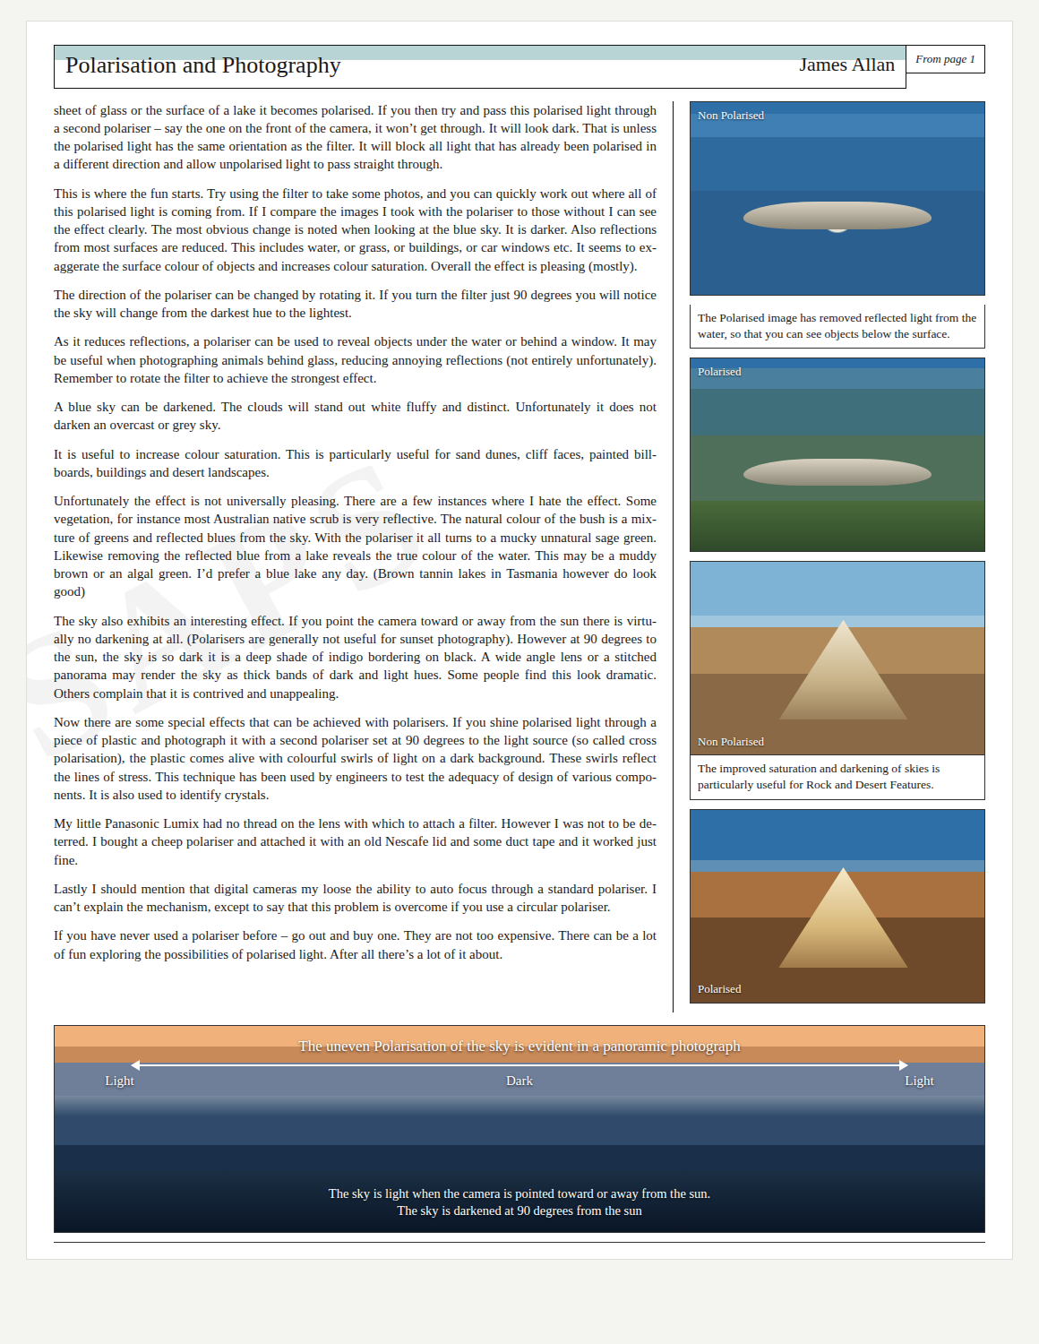SAPS
Polarisation and Photography
James Allan
From page 1
sheet of glass or the surface of a lake it becomes polarised. If you then try and pass this polarised light through a second polariser – say the one on the front of the camera, it won’t get through. It will look dark. That is unless the polarised light has the same orientation as the filter. It will block all light that has already been polarised in a different direction and allow unpolarised light to pass straight through.
This is where the fun starts. Try using the filter to take some photos, and you can quickly work out where all of this polarised light is coming from. If I compare the images I took with the polariser to those without I can see the effect clearly. The most obvious change is noted when looking at the blue sky. It is darker. Also reflections from most surfaces are reduced. This includes water, or grass, or buildings, or car windows etc. It seems to exaggerate the surface colour of objects and increases colour saturation. Overall the effect is pleasing (mostly).
The direction of the polariser can be changed by rotating it. If you turn the filter just 90 degrees you will notice the sky will change from the darkest hue to the lightest.
As it reduces reflections, a polariser can be used to reveal objects under the water or behind a window. It may be useful when photographing animals behind glass, reducing annoying reflections (not entirely unfortunately). Remember to rotate the filter to achieve the strongest effect.
A blue sky can be darkened. The clouds will stand out white fluffy and distinct. Unfortunately it does not darken an overcast or grey sky.
It is useful to increase colour saturation. This is particularly useful for sand dunes, cliff faces, painted billboards, buildings and desert landscapes.
Unfortunately the effect is not universally pleasing. There are a few instances where I hate the effect. Some vegetation, for instance most Australian native scrub is very reflective. The natural colour of the bush is a mixture of greens and reflected blues from the sky. With the polariser it all turns to a mucky unnatural sage green. Likewise removing the reflected blue from a lake reveals the true colour of the water. This may be a muddy brown or an algal green. I’d prefer a blue lake any day. (Brown tannin lakes in Tasmania however do look good)
The sky also exhibits an interesting effect. If you point the camera toward or away from the sun there is virtually no darkening at all. (Polarisers are generally not useful for sunset photography). However at 90 degrees to the sun, the sky is so dark it is a deep shade of indigo bordering on black. A wide angle lens or a stitched panorama may render the sky as thick bands of dark and light hues. Some people find this look dramatic. Others complain that it is contrived and unappealing.
Now there are some special effects that can be achieved with polarisers. If you shine polarised light through a piece of plastic and photograph it with a second polariser set at 90 degrees to the light source (so called cross polarisation), the plastic comes alive with colourful swirls of light on a dark background. These swirls reflect the lines of stress. This technique has been used by engineers to test the adequacy of design of various components. It is also used to identify crystals.
My little Panasonic Lumix had no thread on the lens with which to attach a filter. However I was not to be deterred. I bought a cheep polariser and attached it with an old Nescafe lid and some duct tape and it worked just fine.
Lastly I should mention that digital cameras my loose the ability to auto focus through a standard polariser. I can’t explain the mechanism, except to say that this problem is overcome if you use a circular polariser.
If you have never used a polariser before – go out and buy one. They are not too expensive. There can be a lot of fun exploring the possibilities of polarised light. After all there’s a lot of it about.
Non Polarised
The Polarised image has removed reflected light from the water, so that you can see objects below the surface.
Polarised
Non Polarised
The improved saturation and darkening of skies is particularly useful for Rock and Desert Features.
Polarised
The uneven Polarisation of the sky is evident in a panoramic photograph
Light Dark Light
The sky is light when the camera is pointed toward or away from the sun.
The sky is darkened at 90 degrees from the sun